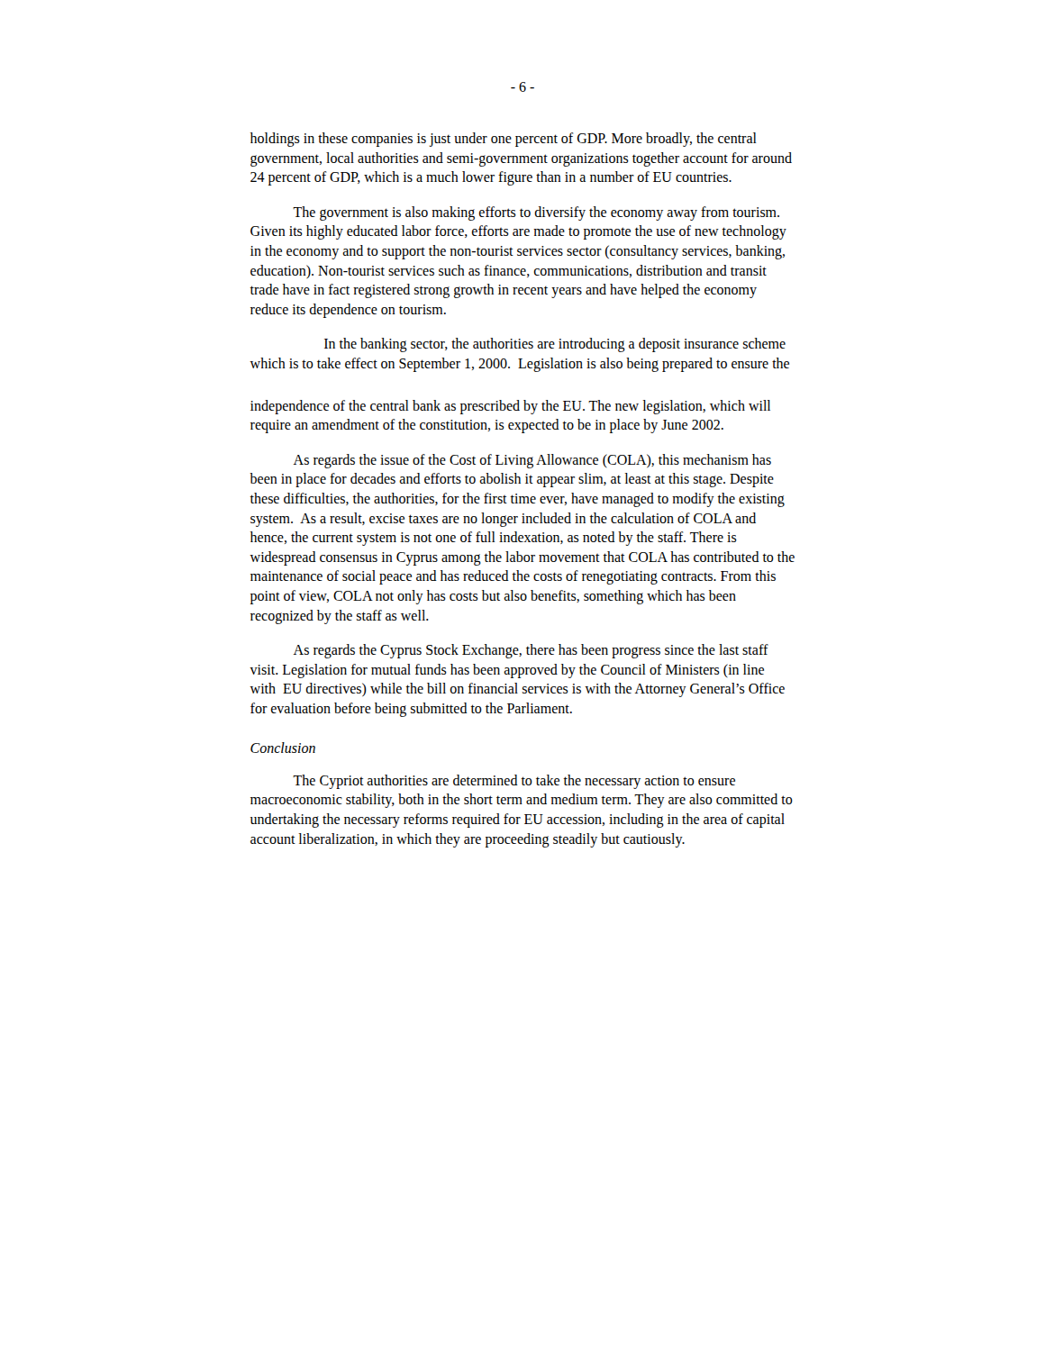- 6 -
holdings in these companies is just under one percent of GDP. More broadly, the central government, local authorities and semi-government organizations together account for around 24 percent of GDP, which is a much lower figure than in a number of EU countries.
The government is also making efforts to diversify the economy away from tourism. Given its highly educated labor force, efforts are made to promote the use of new technology in the economy and to support the non-tourist services sector (consultancy services, banking, education). Non-tourist services such as finance, communications, distribution and transit trade have in fact registered strong growth in recent years and have helped the economy reduce its dependence on tourism.
In the banking sector, the authorities are introducing a deposit insurance scheme which is to take effect on September 1, 2000. Legislation is also being prepared to ensure the
independence of the central bank as prescribed by the EU. The new legislation, which will require an amendment of the constitution, is expected to be in place by June 2002.
As regards the issue of the Cost of Living Allowance (COLA), this mechanism has been in place for decades and efforts to abolish it appear slim, at least at this stage. Despite these difficulties, the authorities, for the first time ever, have managed to modify the existing system. As a result, excise taxes are no longer included in the calculation of COLA and hence, the current system is not one of full indexation, as noted by the staff. There is widespread consensus in Cyprus among the labor movement that COLA has contributed to the maintenance of social peace and has reduced the costs of renegotiating contracts. From this point of view, COLA not only has costs but also benefits, something which has been recognized by the staff as well.
As regards the Cyprus Stock Exchange, there has been progress since the last staff visit. Legislation for mutual funds has been approved by the Council of Ministers (in line with EU directives) while the bill on financial services is with the Attorney General’s Office for evaluation before being submitted to the Parliament.
Conclusion
The Cypriot authorities are determined to take the necessary action to ensure macroeconomic stability, both in the short term and medium term. They are also committed to undertaking the necessary reforms required for EU accession, including in the area of capital account liberalization, in which they are proceeding steadily but cautiously.